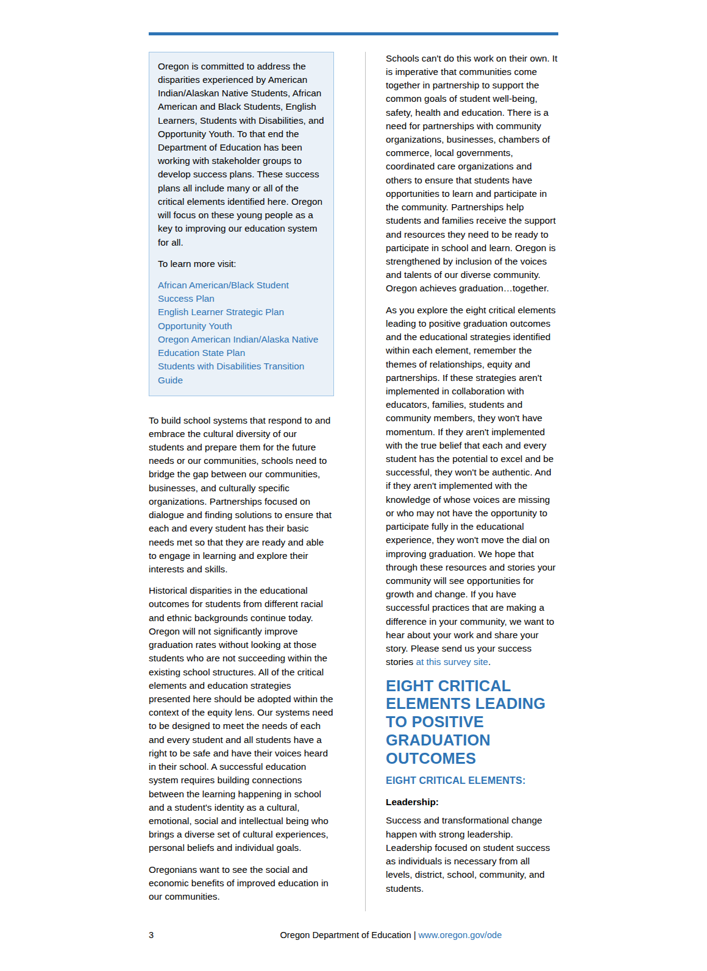Oregon is committed to address the disparities experienced by American Indian/Alaskan Native Students, African American and Black Students, English Learners, Students with Disabilities, and Opportunity Youth. To that end the Department of Education has been working with stakeholder groups to develop success plans. These success plans all include many or all of the critical elements identified here. Oregon will focus on these young people as a key to improving our education system for all.
To learn more visit:
African American/Black Student Success Plan English Learner Strategic Plan Opportunity Youth Oregon American Indian/Alaska Native Education State Plan Students with Disabilities Transition Guide
To build school systems that respond to and embrace the cultural diversity of our students and prepare them for the future needs or our communities, schools need to bridge the gap between our communities, businesses, and culturally specific organizations. Partnerships focused on dialogue and finding solutions to ensure that each and every student has their basic needs met so that they are ready and able to engage in learning and explore their interests and skills.
Historical disparities in the educational outcomes for students from different racial and ethnic backgrounds continue today. Oregon will not significantly improve graduation rates without looking at those students who are not succeeding within the existing school structures. All of the critical elements and education strategies presented here should be adopted within the context of the equity lens. Our systems need to be designed to meet the needs of each and every student and all students have a right to be safe and have their voices heard in their school. A successful education system requires building connections between the learning happening in school and a student's identity as a cultural, emotional, social and intellectual being who brings a diverse set of cultural experiences, personal beliefs and individual goals.
Oregonians want to see the social and economic benefits of improved education in our communities.
Schools can't do this work on their own. It is imperative that communities come together in partnership to support the common goals of student well-being, safety, health and education. There is a need for partnerships with community organizations, businesses, chambers of commerce, local governments, coordinated care organizations and others to ensure that students have opportunities to learn and participate in the community. Partnerships help students and families receive the support and resources they need to be ready to participate in school and learn. Oregon is strengthened by inclusion of the voices and talents of our diverse community. Oregon achieves graduation…together.
As you explore the eight critical elements leading to positive graduation outcomes and the educational strategies identified within each element, remember the themes of relationships, equity and partnerships. If these strategies aren't implemented in collaboration with educators, families, students and community members, they won't have momentum. If they aren't implemented with the true belief that each and every student has the potential to excel and be successful, they won't be authentic. And if they aren't implemented with the knowledge of whose voices are missing or who may not have the opportunity to participate fully in the educational experience, they won't move the dial on improving graduation. We hope that through these resources and stories your community will see opportunities for growth and change. If you have successful practices that are making a difference in your community, we want to hear about your work and share your story. Please send us your success stories at this survey site.
EIGHT CRITICAL ELEMENTS LEADING TO POSITIVE GRADUATION OUTCOMES
EIGHT CRITICAL ELEMENTS:
Leadership:
Success and transformational change happen with strong leadership. Leadership focused on student success as individuals is necessary from all levels, district, school, community, and students.
3
Oregon Department of Education | www.oregon.gov/ode